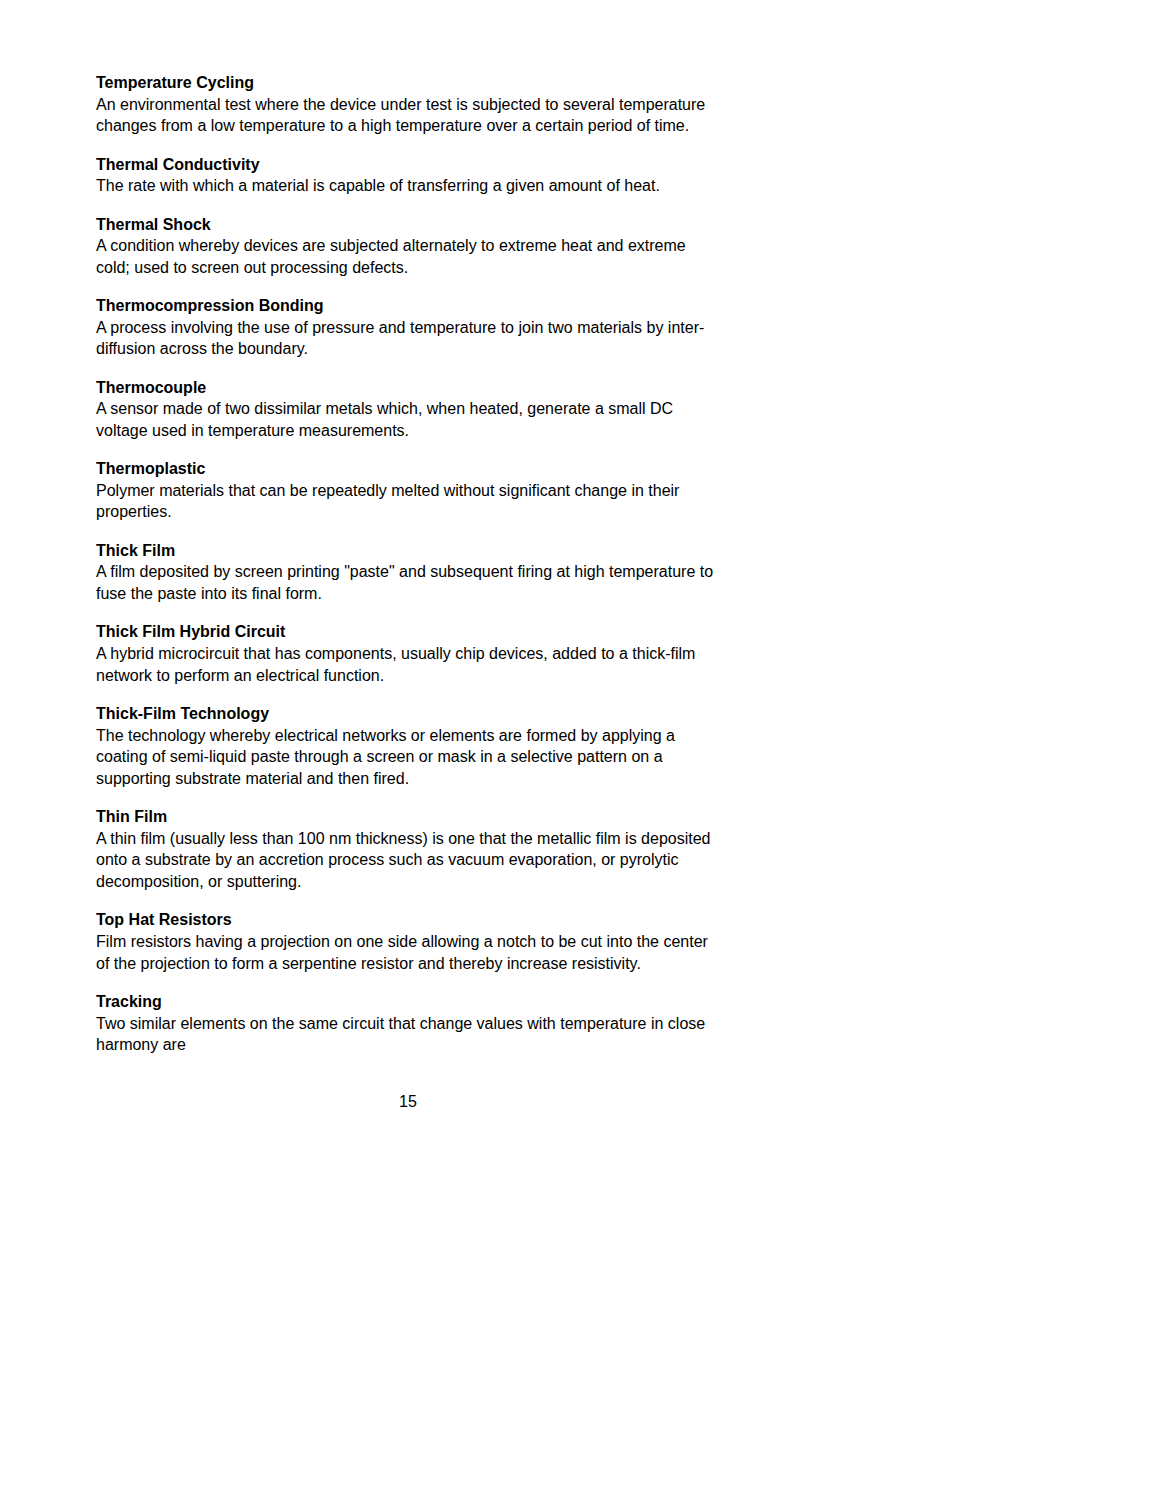Temperature Cycling
An environmental test where the device under test is subjected to several temperature changes from a low temperature to a high temperature over a certain period of time.
Thermal Conductivity
The rate with which a material is capable of transferring a given amount of heat.
Thermal Shock
A condition whereby devices are subjected alternately to extreme heat and extreme cold; used to screen out processing defects.
Thermocompression Bonding
A process involving the use of pressure and temperature to join two materials by inter-diffusion across the boundary.
Thermocouple
A sensor made of two dissimilar metals which, when heated, generate a small DC voltage used in temperature measurements.
Thermoplastic
Polymer materials that can be repeatedly melted without significant change in their properties.
Thick Film
A film deposited by screen printing "paste" and subsequent firing at high temperature to fuse the paste into its final form.
Thick Film Hybrid Circuit
A hybrid microcircuit that has components, usually chip devices, added to a thick-film network to perform an electrical function.
Thick-Film Technology
The technology whereby electrical networks or elements are formed by applying a coating of semi-liquid paste through a screen or mask in a selective pattern on a supporting substrate material and then fired.
Thin Film
A thin film (usually less than 100 nm thickness) is one that the metallic film is deposited onto a substrate by an accretion process such as vacuum evaporation, or pyrolytic decomposition, or sputtering.
Top Hat Resistors
Film resistors having a projection on one side allowing a notch to be cut into the center of the projection to form a serpentine resistor and thereby increase resistivity.
Tracking
Two similar elements on the same circuit that change values with temperature in close harmony are
15